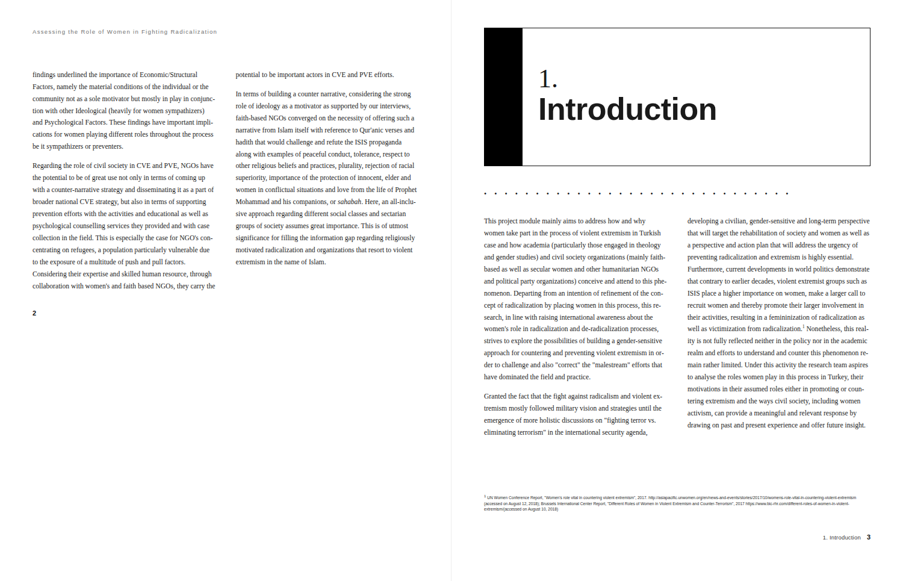Assessing the Role of Women in Fighting Radicalization
findings underlined the importance of Economic/Structural Factors, namely the material conditions of the individual or the community not as a sole motivator but mostly in play in conjunction with other Ideological (heavily for women sympathizers) and Psychological Factors. These findings have important implications for women playing different roles throughout the process be it sympathizers or preventers.
Regarding the role of civil society in CVE and PVE, NGOs have the potential to be of great use not only in terms of coming up with a counter-narrative strategy and disseminating it as a part of broader national CVE strategy, but also in terms of supporting prevention efforts with the activities and educational as well as psychological counselling services they provided and with case collection in the field. This is especially the case for NGO's concentrating on refugees, a population particularly vulnerable due to the exposure of a multitude of push and pull factors. Considering their expertise and skilled human resource, through collaboration with women's and faith based NGOs, they carry the
potential to be important actors in CVE and PVE efforts.
In terms of building a counter narrative, considering the strong role of ideology as a motivator as supported by our interviews, faith-based NGOs converged on the necessity of offering such a narrative from Islam itself with reference to Qur'anic verses and hadith that would challenge and refute the ISIS propaganda along with examples of peaceful conduct, tolerance, respect to other religious beliefs and practices, plurality, rejection of racial superiority, importance of the protection of innocent, elder and women in conflictual situations and love from the life of Prophet Mohammad and his companions, or sahabah. Here, an all-inclusive approach regarding different social classes and sectarian groups of society assumes great importance. This is of utmost significance for filling the information gap regarding religiously motivated radicalization and organizations that resort to violent extremism in the name of Islam.
2
1.
Introduction
• • • • • • • • • • • • • • • • • • • • • • • • • • • • • •
This project module mainly aims to address how and why women take part in the process of violent extremism in Turkish case and how academia (particularly those engaged in theology and gender studies) and civil society organizations (mainly faith-based as well as secular women and other humanitarian NGOs and political party organizations) conceive and attend to this phenomenon. Departing from an intention of refinement of the concept of radicalization by placing women in this process, this research, in line with raising international awareness about the women's role in radicalization and de-radicalization processes, strives to explore the possibilities of building a gender-sensitive approach for countering and preventing violent extremism in order to challenge and also "correct" the "malestream" efforts that have dominated the field and practice.
Granted the fact that the fight against radicalism and violent extremism mostly followed military vision and strategies until the emergence of more holistic discussions on "fighting terror vs. eliminating terrorism" in the international security agenda,
developing a civilian, gender-sensitive and long-term perspective that will target the rehabilitation of society and women as well as a perspective and action plan that will address the urgency of preventing radicalization and extremism is highly essential. Furthermore, current developments in world politics demonstrate that contrary to earlier decades, violent extremist groups such as ISIS place a higher importance on women, make a larger call to recruit women and thereby promote their larger involvement in their activities, resulting in a femininization of radicalization as well as victimization from radicalization.1 Nonetheless, this reality is not fully reflected neither in the policy nor in the academic realm and efforts to understand and counter this phenomenon remain rather limited. Under this activity the research team aspires to analyse the roles women play in this process in Turkey, their motivations in their assumed roles either in promoting or countering extremism and the ways civil society, including women activism, can provide a meaningful and relevant response by drawing on past and present experience and offer future insight.
1 UN Women Conference Report, "Women's role vital in countering violent extremism", 2017. http://asiapacific.unwomen.org/en/news-and-events/stories/2017/10/womens-role-vital-in-countering-violent-extremism (accessed on August 12, 2018); Brussels International Center Report, "Different Roles of Women in Violent Extremism and Counter-Terrorism", 2017 https://www.bic-rhr.com/different-roles-of-women-in-violent-extremism/(accessed on August 10, 2018)
1. Introduction 3